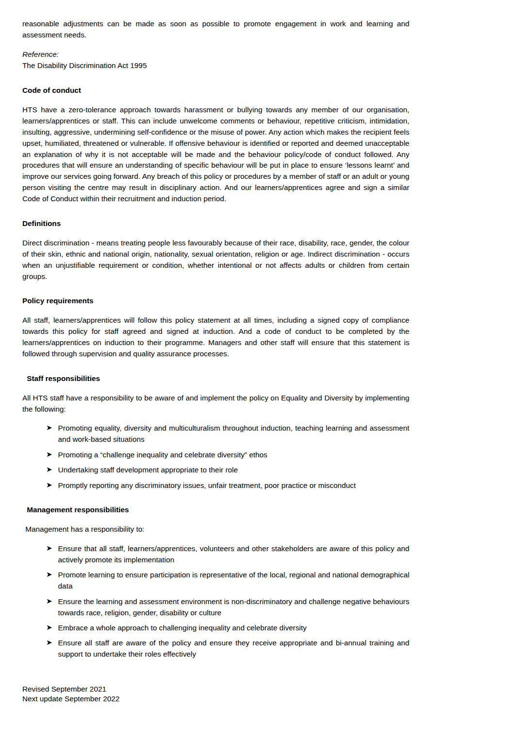reasonable adjustments can be made as soon as possible to promote engagement in work and learning and assessment needs.
Reference:
The Disability Discrimination Act 1995
Code of conduct
HTS have a zero-tolerance approach towards harassment or bullying towards any member of our organisation, learners/apprentices or staff. This can include unwelcome comments or behaviour, repetitive criticism, intimidation, insulting, aggressive, undermining self-confidence or the misuse of power. Any action which makes the recipient feels upset, humiliated, threatened or vulnerable. If offensive behaviour is identified or reported and deemed unacceptable an explanation of why it is not acceptable will be made and the behaviour policy/code of conduct followed. Any procedures that will ensure an understanding of specific behaviour will be put in place to ensure ‘lessons learnt’ and improve our services going forward. Any breach of this policy or procedures by a member of staff or an adult or young person visiting the centre may result in disciplinary action. And our learners/apprentices agree and sign a similar Code of Conduct within their recruitment and induction period.
Definitions
Direct discrimination - means treating people less favourably because of their race, disability, race, gender, the colour of their skin, ethnic and national origin, nationality, sexual orientation, religion or age. Indirect discrimination - occurs when an unjustifiable requirement or condition, whether intentional or not affects adults or children from certain groups.
Policy requirements
All staff, learners/apprentices will follow this policy statement at all times, including a signed copy of compliance towards this policy for staff agreed and signed at induction. And a code of conduct to be completed by the learners/apprentices on induction to their programme. Managers and other staff will ensure that this statement is followed through supervision and quality assurance processes.
Staff responsibilities
All HTS staff have a responsibility to be aware of and implement the policy on Equality and Diversity by implementing the following:
Promoting equality, diversity and multiculturalism throughout induction, teaching learning and assessment and work-based situations
Promoting a “challenge inequality and celebrate diversity” ethos
Undertaking staff development appropriate to their role
Promptly reporting any discriminatory issues, unfair treatment, poor practice or misconduct
Management responsibilities
Management has a responsibility to:
Ensure that all staff, learners/apprentices, volunteers and other stakeholders are aware of this policy and actively promote its implementation
Promote learning to ensure participation is representative of the local, regional and national demographical data
Ensure the learning and assessment environment is non-discriminatory and challenge negative behaviours towards race, religion, gender, disability or culture
Embrace a whole approach to challenging inequality and celebrate diversity
Ensure all staff are aware of the policy and ensure they receive appropriate and bi-annual training and support to undertake their roles effectively
Revised September 2021
Next update September 2022